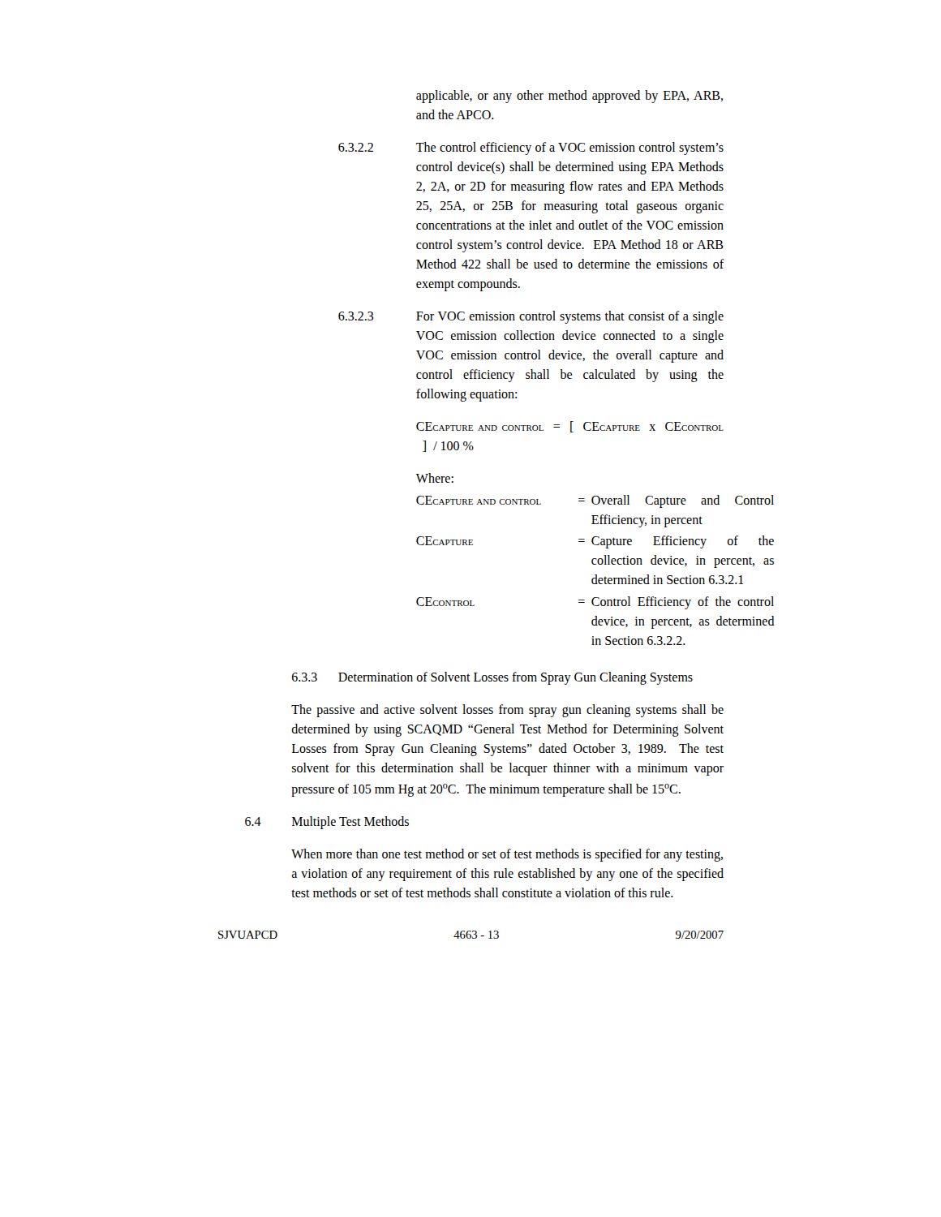applicable, or any other method approved by EPA, ARB, and the APCO.
6.3.2.2 The control efficiency of a VOC emission control system’s control device(s) shall be determined using EPA Methods 2, 2A, or 2D for measuring flow rates and EPA Methods 25, 25A, or 25B for measuring total gaseous organic concentrations at the inlet and outlet of the VOC emission control system’s control device. EPA Method 18 or ARB Method 422 shall be used to determine the emissions of exempt compounds.
6.3.2.3 For VOC emission control systems that consist of a single VOC emission collection device connected to a single VOC emission control device, the overall capture and control efficiency shall be calculated by using the following equation:
CEcapture and control = [ CEcapture x CEcontrol ] / 100 %
Where:
| CE capture and control | = | Overall Capture and Control Efficiency, in percent |
| CE capture | = | Capture Efficiency of the collection device, in percent, as determined in Section 6.3.2.1 |
| CE control | = | Control Efficiency of the control device, in percent, as determined in Section 6.3.2.2. |
6.3.3 Determination of Solvent Losses from Spray Gun Cleaning Systems
The passive and active solvent losses from spray gun cleaning systems shall be determined by using SCAQMD “General Test Method for Determining Solvent Losses from Spray Gun Cleaning Systems” dated October 3, 1989. The test solvent for this determination shall be lacquer thinner with a minimum vapor pressure of 105 mm Hg at 20oC. The minimum temperature shall be 15oC.
6.4 Multiple Test Methods
When more than one test method or set of test methods is specified for any testing, a violation of any requirement of this rule established by any one of the specified test methods or set of test methods shall constitute a violation of this rule.
SJVUAPCD 9/20/2007
4663 - 13